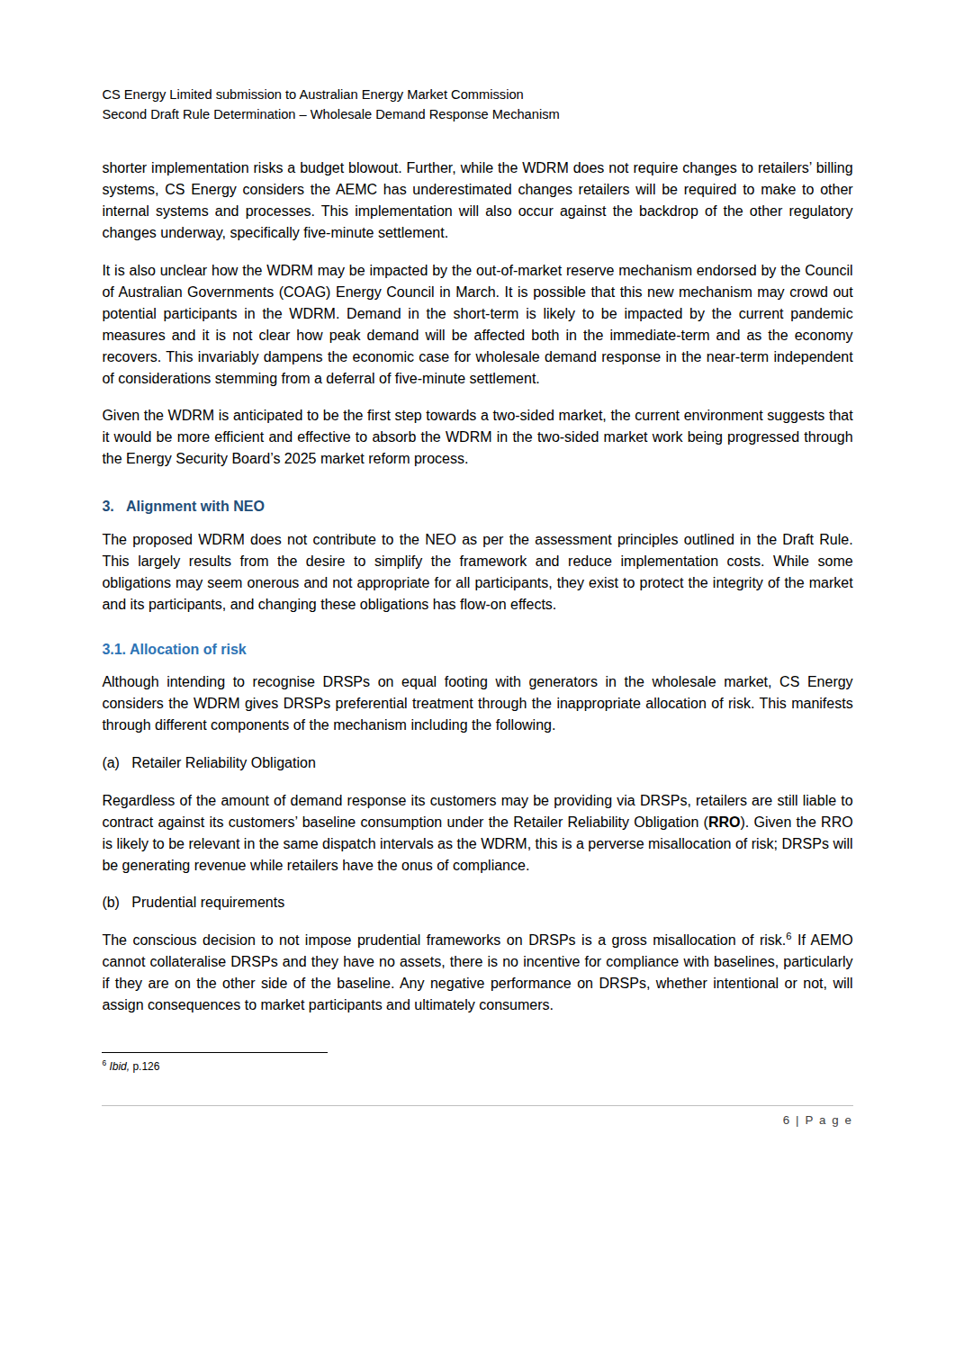CS Energy Limited submission to Australian Energy Market Commission
Second Draft Rule Determination – Wholesale Demand Response Mechanism
shorter implementation risks a budget blowout. Further, while the WDRM does not require changes to retailers’ billing systems, CS Energy considers the AEMC has underestimated changes retailers will be required to make to other internal systems and processes. This implementation will also occur against the backdrop of the other regulatory changes underway, specifically five-minute settlement.
It is also unclear how the WDRM may be impacted by the out-of-market reserve mechanism endorsed by the Council of Australian Governments (COAG) Energy Council in March. It is possible that this new mechanism may crowd out potential participants in the WDRM. Demand in the short-term is likely to be impacted by the current pandemic measures and it is not clear how peak demand will be affected both in the immediate-term and as the economy recovers. This invariably dampens the economic case for wholesale demand response in the near-term independent of considerations stemming from a deferral of five-minute settlement.
Given the WDRM is anticipated to be the first step towards a two-sided market, the current environment suggests that it would be more efficient and effective to absorb the WDRM in the two-sided market work being progressed through the Energy Security Board’s 2025 market reform process.
3. Alignment with NEO
The proposed WDRM does not contribute to the NEO as per the assessment principles outlined in the Draft Rule. This largely results from the desire to simplify the framework and reduce implementation costs. While some obligations may seem onerous and not appropriate for all participants, they exist to protect the integrity of the market and its participants, and changing these obligations has flow-on effects.
3.1. Allocation of risk
Although intending to recognise DRSPs on equal footing with generators in the wholesale market, CS Energy considers the WDRM gives DRSPs preferential treatment through the inappropriate allocation of risk. This manifests through different components of the mechanism including the following.
(a) Retailer Reliability Obligation
Regardless of the amount of demand response its customers may be providing via DRSPs, retailers are still liable to contract against its customers’ baseline consumption under the Retailer Reliability Obligation (RRO). Given the RRO is likely to be relevant in the same dispatch intervals as the WDRM, this is a perverse misallocation of risk; DRSPs will be generating revenue while retailers have the onus of compliance.
(b) Prudential requirements
The conscious decision to not impose prudential frameworks on DRSPs is a gross misallocation of risk.6 If AEMO cannot collateralise DRSPs and they have no assets, there is no incentive for compliance with baselines, particularly if they are on the other side of the baseline. Any negative performance on DRSPs, whether intentional or not, will assign consequences to market participants and ultimately consumers.
6 Ibid, p.126
6 | P a g e